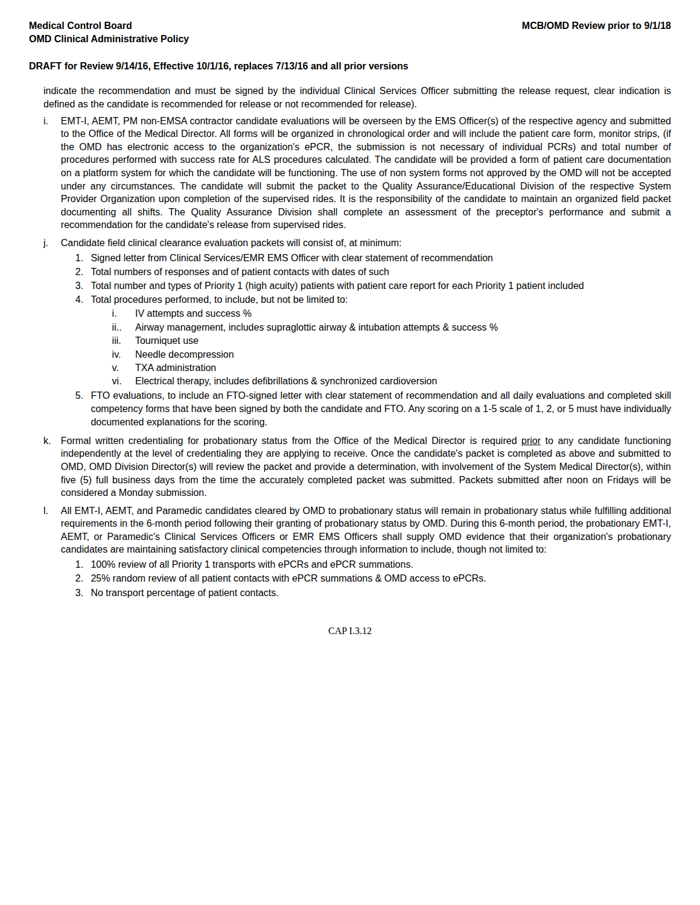Medical Control Board
OMD Clinical Administrative Policy
MCB/OMD Review prior to 9/1/18
DRAFT for Review 9/14/16, Effective 10/1/16, replaces 7/13/16 and all prior versions
indicate the recommendation and must be signed by the individual Clinical Services Officer submitting the release request, clear indication is defined as the candidate is recommended for release or not recommended for release).
i. EMT-I, AEMT, PM non-EMSA contractor candidate evaluations will be overseen by the EMS Officer(s) of the respective agency and submitted to the Office of the Medical Director. All forms will be organized in chronological order and will include the patient care form, monitor strips, (if the OMD has electronic access to the organization's ePCR, the submission is not necessary of individual PCRs) and total number of procedures performed with success rate for ALS procedures calculated. The candidate will be provided a form of patient care documentation on a platform system for which the candidate will be functioning. The use of non system forms not approved by the OMD will not be accepted under any circumstances. The candidate will submit the packet to the Quality Assurance/Educational Division of the respective System Provider Organization upon completion of the supervised rides. It is the responsibility of the candidate to maintain an organized field packet documenting all shifts. The Quality Assurance Division shall complete an assessment of the preceptor's performance and submit a recommendation for the candidate's release from supervised rides.
j. Candidate field clinical clearance evaluation packets will consist of, at minimum:
1. Signed letter from Clinical Services/EMR EMS Officer with clear statement of recommendation
2. Total numbers of responses and of patient contacts with dates of such
3. Total number and types of Priority 1 (high acuity) patients with patient care report for each Priority 1 patient included
4. Total procedures performed, to include, but not be limited to:
i. IV attempts and success %
ii.. Airway management, includes supraglottic airway & intubation attempts & success %
iii. Tourniquet use
iv. Needle decompression
v. TXA administration
vi. Electrical therapy, includes defibrillations & synchronized cardioversion
5. FTO evaluations, to include an FTO-signed letter with clear statement of recommendation and all daily evaluations and completed skill competency forms that have been signed by both the candidate and FTO. Any scoring on a 1-5 scale of 1, 2, or 5 must have individually documented explanations for the scoring.
k. Formal written credentialing for probationary status from the Office of the Medical Director is required prior to any candidate functioning independently at the level of credentialing they are applying to receive. Once the candidate's packet is completed as above and submitted to OMD, OMD Division Director(s) will review the packet and provide a determination, with involvement of the System Medical Director(s), within five (5) full business days from the time the accurately completed packet was submitted. Packets submitted after noon on Fridays will be considered a Monday submission.
l. All EMT-I, AEMT, and Paramedic candidates cleared by OMD to probationary status will remain in probationary status while fulfilling additional requirements in the 6-month period following their granting of probationary status by OMD. During this 6-month period, the probationary EMT-I, AEMT, or Paramedic's Clinical Services Officers or EMR EMS Officers shall supply OMD evidence that their organization's probationary candidates are maintaining satisfactory clinical competencies through information to include, though not limited to:
1. 100% review of all Priority 1 transports with ePCRs and ePCR summations.
2. 25% random review of all patient contacts with ePCR summations & OMD access to ePCRs.
3. No transport percentage of patient contacts.
CAP I.3.12